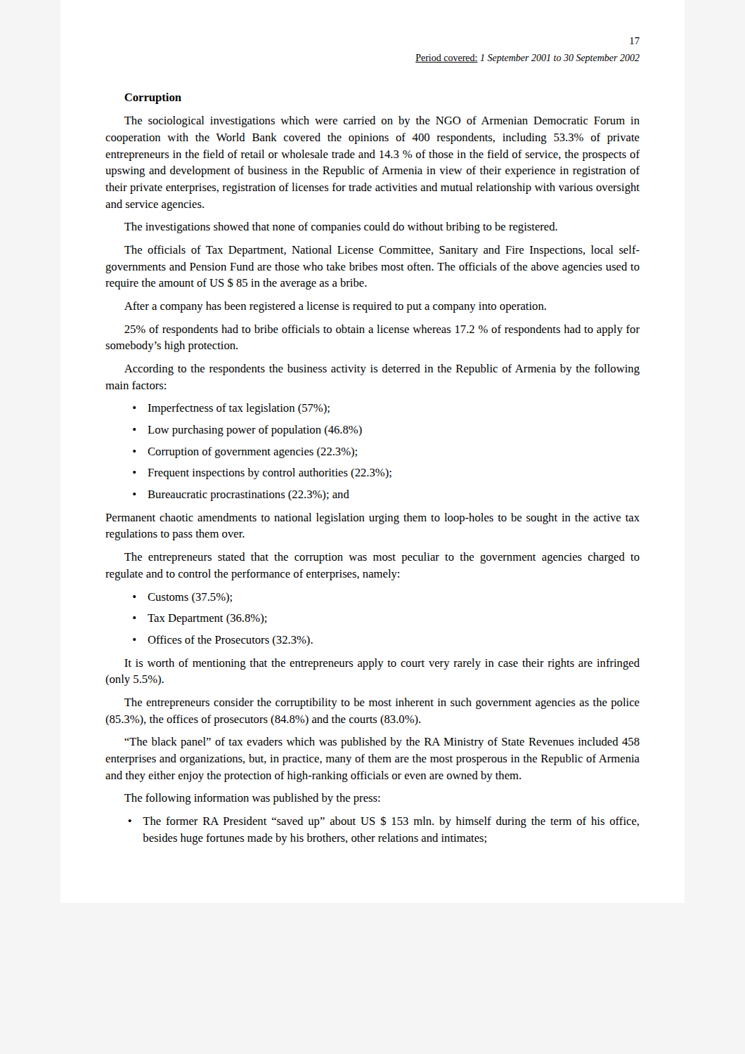17
Period covered: 1 September 2001 to 30 September 2002
Corruption
The sociological investigations which were carried on by the NGO of Armenian Democratic Forum in cooperation with the World Bank covered the opinions of 400 respondents, including 53.3% of private entrepreneurs in the field of retail or wholesale trade and 14.3 % of those in the field of service, the prospects of upswing and development of business in the Republic of Armenia in view of their experience in registration of their private enterprises, registration of licenses for trade activities and mutual relationship with various oversight and service agencies.
The investigations showed that none of companies could do without bribing to be registered.
The officials of Tax Department, National License Committee, Sanitary and Fire Inspections, local self-governments and Pension Fund are those who take bribes most often. The officials of the above agencies used to require the amount of US $ 85 in the average as a bribe.
After a company has been registered a license is required to put a company into operation.
25% of respondents had to bribe officials to obtain a license whereas 17.2 % of respondents had to apply for somebody’s high protection.
According to the respondents the business activity is deterred in the Republic of Armenia by the following main factors:
Imperfectness of tax legislation (57%);
Low purchasing power of population (46.8%)
Corruption of government agencies (22.3%);
Frequent inspections by control authorities (22.3%);
Bureaucratic procrastinations (22.3%); and
Permanent chaotic amendments to national legislation urging them to loop-holes to be sought in the active tax regulations to pass them over.
The entrepreneurs stated that the corruption was most peculiar to the government agencies charged to regulate and to control the performance of enterprises, namely:
Customs (37.5%);
Tax Department (36.8%);
Offices of the Prosecutors (32.3%).
It is worth of mentioning that the entrepreneurs apply to court very rarely in case their rights are infringed (only 5.5%).
The entrepreneurs consider the corruptibility to be most inherent in such government agencies as the police (85.3%), the offices of prosecutors (84.8%) and the courts (83.0%).
“The black panel” of tax evaders which was published by the RA Ministry of State Revenues included 458 enterprises and organizations, but, in practice, many of them are the most prosperous in the Republic of Armenia and they either enjoy the protection of high-ranking officials or even are owned by them.
The following information was published by the press:
The former RA President “saved up” about US $ 153 mln. by himself during the term of his office, besides huge fortunes made by his brothers, other relations and intimates;